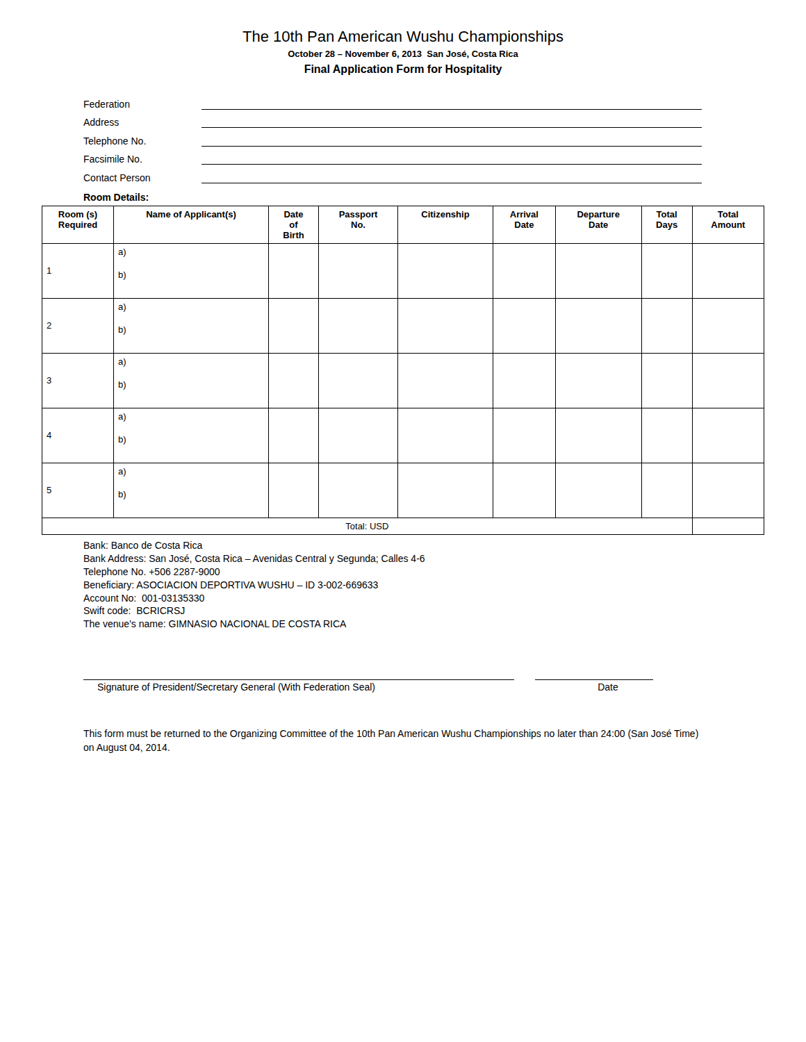The 10th Pan American Wushu Championships
October 28 – November 6, 2013 San José, Costa Rica
Final Application Form for Hospitality
Federation
Address
Telephone No.
Facsimile No.
Contact Person
Room Details:
| Room (s) Required | Name of Applicant(s) | Date of Birth | Passport No. | Citizenship | Arrival Date | Departure Date | Total Days | Total Amount |
| --- | --- | --- | --- | --- | --- | --- | --- | --- |
| 1 | a) b) | | | | | | | |
| 2 | a) b) | | | | | | | |
| 3 | a) b) | | | | | | | |
| 4 | a) b) | | | | | | | |
| 5 | a) b) | | | | | | | |
| Total: USD | |
Bank: Banco de Costa Rica
Bank Address: San José, Costa Rica – Avenidas Central y Segunda; Calles 4-6
Telephone No. +506 2287-9000
Beneficiary: ASOCIACION DEPORTIVA WUSHU – ID 3-002-669633
Account No: 001-03135330
Swift code: BCRICRSJ
The venue's name: GIMNASIO NACIONAL DE COSTA RICA
Signature of President/Secretary General (With Federation Seal)
Date
This form must be returned to the Organizing Committee of the 10th Pan American Wushu Championships no later than 24:00 (San José Time) on August 04, 2014.